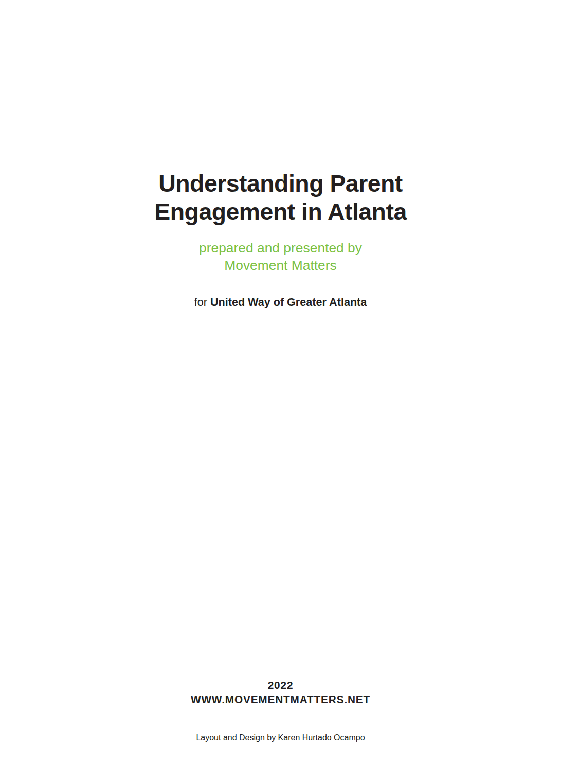Understanding Parent
Engagement in Atlanta
prepared and presented by
Movement Matters
for United Way of Greater Atlanta
2022
www.movementmatters.net
Layout and Design by Karen Hurtado Ocampo